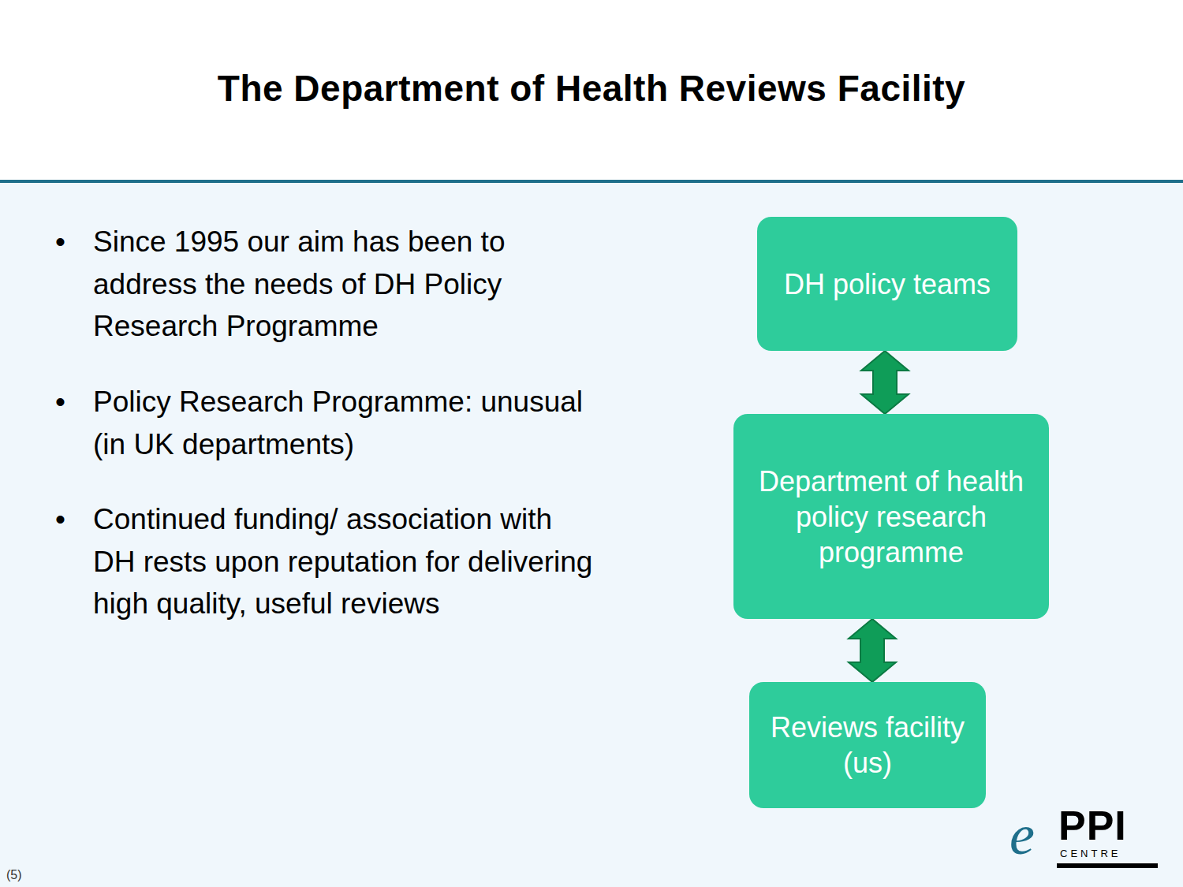The Department of Health Reviews Facility
Since 1995 our aim has been to address the needs of DH Policy Research Programme
Policy Research Programme: unusual (in UK departments)
Continued funding/ association with DH rests upon reputation for delivering high quality, useful reviews
DH policy teams
Department of health policy research programme
Reviews facility (us)
e PPI CENTRE
(5)